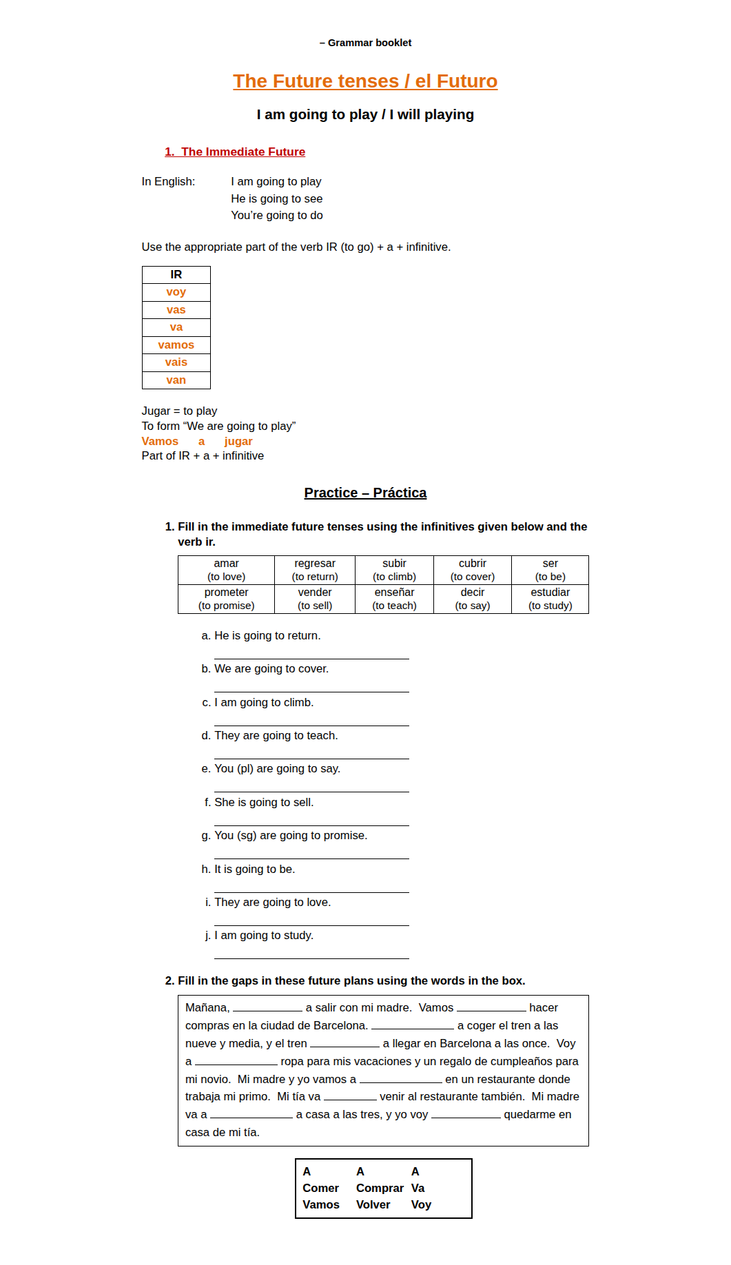– Grammar booklet
The Future tenses / el Futuro
I am going to play / I will playing
1. The Immediate Future
| In English: | I am going to play |
| | He is going to see |
| | You’re going to do |
Use the appropriate part of the verb IR (to go) + a + infinitive.
| IR |
| --- |
| voy |
| vas |
| va |
| vamos |
| vais |
| van |
Jugar = to play
To form “We are going to play”
Vamos a jugar
Part of IR + a + infinitive
Practice – Práctica
Fill in the immediate future tenses using the infinitives given below and the verb ir.
| amar (to love) | regresar (to return) | subir (to climb) | cubrir (to cover) | ser (to be) |
| prometer (to promise) | vender (to sell) | enseñar (to teach) | decir (to say) | estudiar (to study) |
He is going to return.
We are going to cover.
I am going to climb.
They are going to teach.
You (pl) are going to say.
She is going to sell.
You (sg) are going to promise.
It is going to be.
They are going to love.
I am going to study.
Fill in the gaps in these future plans using the words in the box.
Mañana, a salir con mi madre. Vamos hacer compras en la ciudad de Barcelona. a coger el tren a las nueve y media, y el tren a llegar en Barcelona a las once. Voy a ropa para mis vacaciones y un regalo de cumpleaños para mi novio. Mi madre y yo vamos a en un restaurante donde trabaja mi primo. Mi tía va venir al restaurante también. Mi madre va a a casa a las tres, y yo voy quedarme en casa de mi tía.
| A | A | A |
| Comer | Comprar | Va |
| Vamos | Volver | Voy |